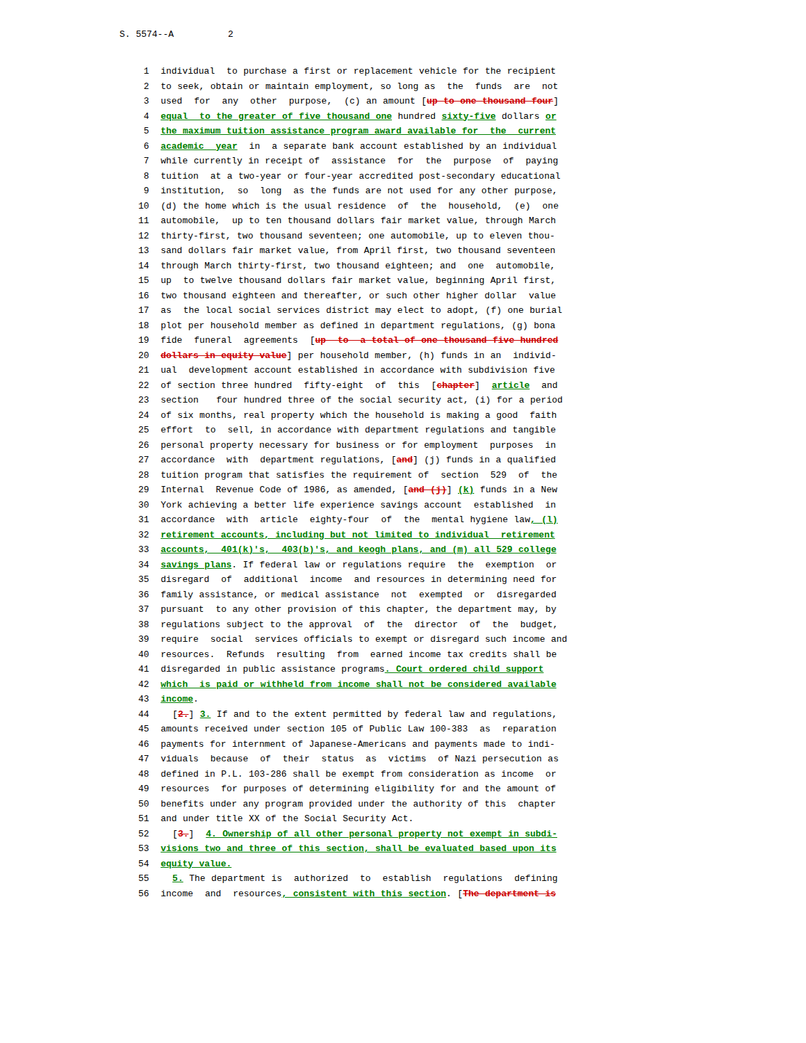S. 5574--A 2
| 1 | individual to purchase a first or replacement vehicle for the recipient |
| 2 | to seek, obtain or maintain employment, so long as the funds are not |
| 3 | used for any other purpose, (c) an amount [ up to one thousand four ] |
| 4 | equal to the greater of five thousand one hundred sixty-five dollars or |
| 5 | the maximum tuition assistance program award available for the current |
| 6 | academic year in a separate bank account established by an individual |
| 7 | while currently in receipt of assistance for the purpose of paying |
| 8 | tuition at a two-year or four-year accredited post-secondary educational |
| 9 | institution, so long as the funds are not used for any other purpose, |
| 10 | (d) the home which is the usual residence of the household, (e) one |
| 11 | automobile, up to ten thousand dollars fair market value, through March |
| 12 | thirty-first, two thousand seventeen; one automobile, up to eleven thou- |
| 13 | sand dollars fair market value, from April first, two thousand seventeen |
| 14 | through March thirty-first, two thousand eighteen; and one automobile, |
| 15 | up to twelve thousand dollars fair market value, beginning April first, |
| 16 | two thousand eighteen and thereafter, or such other higher dollar value |
| 17 | as the local social services district may elect to adopt, (f) one burial |
| 18 | plot per household member as defined in department regulations, (g) bona |
| 19 | fide funeral agreements [ up to a total of one thousand five hundred |
| 20 | dollars in equity value ] per household member, (h) funds in an individ- |
| 21 | ual development account established in accordance with subdivision five |
| 22 | of section three hundred fifty-eight of this [ chapter ] article and |
| 23 | section four hundred three of the social security act, (i) for a period |
| 24 | of six months, real property which the household is making a good faith |
| 25 | effort to sell, in accordance with department regulations and tangible |
| 26 | personal property necessary for business or for employment purposes in |
| 27 | accordance with department regulations, [ and ] (j) funds in a qualified |
| 28 | tuition program that satisfies the requirement of section 529 of the |
| 29 | Internal Revenue Code of 1986, as amended, [ and (j) ] (k) funds in a New |
| 30 | York achieving a better life experience savings account established in |
| 31 | accordance with article eighty-four of the mental hygiene law , (l) |
| 32 | retirement accounts, including but not limited to individual retirement |
| 33 | accounts, 401(k)'s, 403(b)'s, and keogh plans, and (m) all 529 college |
| 34 | savings plans . If federal law or regulations require the exemption or |
| 35 | disregard of additional income and resources in determining need for |
| 36 | family assistance, or medical assistance not exempted or disregarded |
| 37 | pursuant to any other provision of this chapter, the department may, by |
| 38 | regulations subject to the approval of the director of the budget, |
| 39 | require social services officials to exempt or disregard such income and |
| 40 | resources. Refunds resulting from earned income tax credits shall be |
| 41 | disregarded in public assistance programs . Court ordered child support |
| 42 | which is paid or withheld from income shall not be considered available |
| 43 | income . |
| 44 | [ 2. ] 3. If and to the extent permitted by federal law and regulations, |
| 45 | amounts received under section 105 of Public Law 100-383 as reparation |
| 46 | payments for internment of Japanese-Americans and payments made to indi- |
| 47 | viduals because of their status as victims of Nazi persecution as |
| 48 | defined in P.L. 103-286 shall be exempt from consideration as income or |
| 49 | resources for purposes of determining eligibility for and the amount of |
| 50 | benefits under any program provided under the authority of this chapter |
| 51 | and under title XX of the Social Security Act. |
| 52 | [ 3. ] 4. Ownership of all other personal property not exempt in subdi- |
| 53 | visions two and three of this section, shall be evaluated based upon its |
| 54 | equity value. |
| 55 | 5. The department is authorized to establish regulations defining |
| 56 | income and resources , consistent with this section . [ The department is |